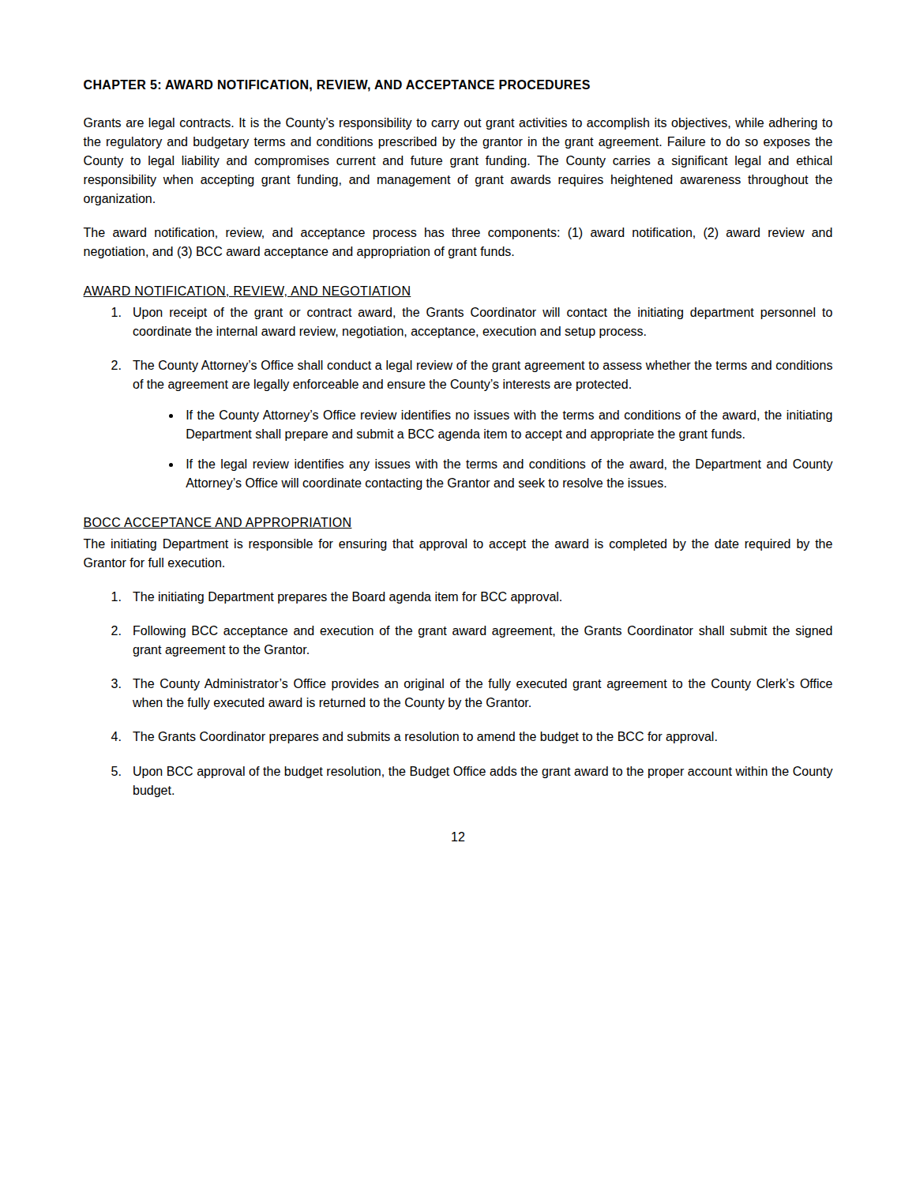CHAPTER 5: AWARD NOTIFICATION, REVIEW, AND ACCEPTANCE PROCEDURES
Grants are legal contracts. It is the County’s responsibility to carry out grant activities to accomplish its objectives, while adhering to the regulatory and budgetary terms and conditions prescribed by the grantor in the grant agreement. Failure to do so exposes the County to legal liability and compromises current and future grant funding. The County carries a significant legal and ethical responsibility when accepting grant funding, and management of grant awards requires heightened awareness throughout the organization.
The award notification, review, and acceptance process has three components: (1) award notification, (2) award review and negotiation, and (3) BCC award acceptance and appropriation of grant funds.
AWARD NOTIFICATION, REVIEW, AND NEGOTIATION
Upon receipt of the grant or contract award, the Grants Coordinator will contact the initiating department personnel to coordinate the internal award review, negotiation, acceptance, execution and setup process.
The County Attorney’s Office shall conduct a legal review of the grant agreement to assess whether the terms and conditions of the agreement are legally enforceable and ensure the County’s interests are protected.
If the County Attorney’s Office review identifies no issues with the terms and conditions of the award, the initiating Department shall prepare and submit a BCC agenda item to accept and appropriate the grant funds.
If the legal review identifies any issues with the terms and conditions of the award, the Department and County Attorney’s Office will coordinate contacting the Grantor and seek to resolve the issues.
BOCC ACCEPTANCE AND APPROPRIATION
The initiating Department is responsible for ensuring that approval to accept the award is completed by the date required by the Grantor for full execution.
The initiating Department prepares the Board agenda item for BCC approval.
Following BCC acceptance and execution of the grant award agreement, the Grants Coordinator shall submit the signed grant agreement to the Grantor.
The County Administrator’s Office provides an original of the fully executed grant agreement to the County Clerk’s Office when the fully executed award is returned to the County by the Grantor.
The Grants Coordinator prepares and submits a resolution to amend the budget to the BCC for approval.
Upon BCC approval of the budget resolution, the Budget Office adds the grant award to the proper account within the County budget.
12